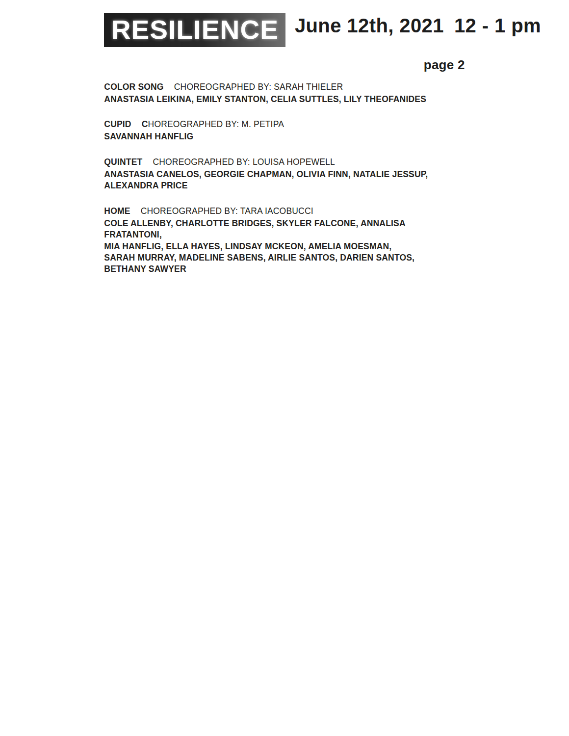RESILIENCE
June 12th, 2021 12 - 1 pm
page 2
COLOR SONG Choreographed by: Sarah Thieler
Anastasia Leikina, Emily Stanton, Celia Suttles, Lily Theofanides
CUPID Choreographed by: M. Petipa
Savannah Hanflig
QUINTET Choreographed by: Louisa Hopewell
Anastasia Canelos, Georgie Chapman, Olivia Finn, Natalie Jessup, Alexandra Price
HOME Choreographed by: Tara Iacobucci
Cole Allenby, Charlotte Bridges, Skyler Falcone, Annalisa Fratantoni, Mia Hanflig, Ella Hayes, Lindsay McKeon, Amelia Moesman, Sarah Murray, Madeline Sabens, Airlie Santos, Darien Santos, Bethany Sawyer